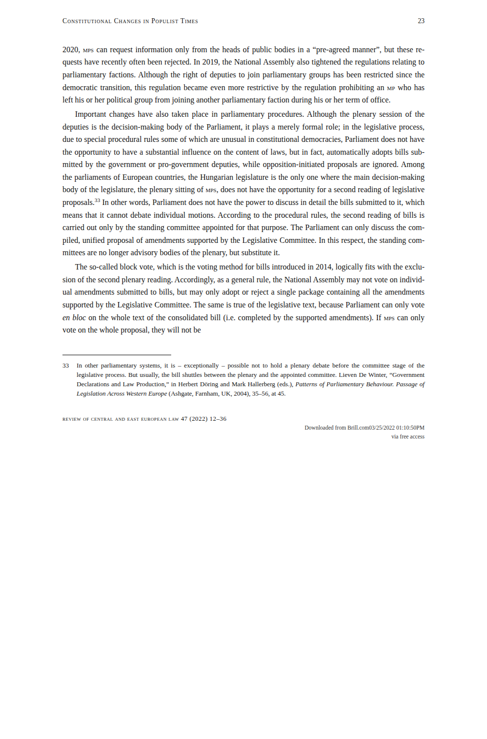Constitutional Changes in Populist Times 23
2020, mps can request information only from the heads of public bodies in a “pre-agreed manner”, but these requests have recently often been rejected. In 2019, the National Assembly also tightened the regulations relating to parliamentary factions. Although the right of deputies to join parliamentary groups has been restricted since the democratic transition, this regulation became even more restrictive by the regulation prohibiting an mp who has left his or her political group from joining another parliamentary faction during his or her term of office.
Important changes have also taken place in parliamentary procedures. Although the plenary session of the deputies is the decision-making body of the Parliament, it plays a merely formal role; in the legislative process, due to special procedural rules some of which are unusual in constitutional democracies, Parliament does not have the opportunity to have a substantial influence on the content of laws, but in fact, automatically adopts bills submitted by the government or pro-government deputies, while opposition-initiated proposals are ignored. Among the parliaments of European countries, the Hungarian legislature is the only one where the main decision-making body of the legislature, the plenary sitting of mps, does not have the opportunity for a second reading of legislative proposals.33 In other words, Parliament does not have the power to discuss in detail the bills submitted to it, which means that it cannot debate individual motions. According to the procedural rules, the second reading of bills is carried out only by the standing committee appointed for that purpose. The Parliament can only discuss the compiled, unified proposal of amendments supported by the Legislative Committee. In this respect, the standing committees are no longer advisory bodies of the plenary, but substitute it.
The so-called block vote, which is the voting method for bills introduced in 2014, logically fits with the exclusion of the second plenary reading. Accordingly, as a general rule, the National Assembly may not vote on individual amendments submitted to bills, but may only adopt or reject a single package containing all the amendments supported by the Legislative Committee. The same is true of the legislative text, because Parliament can only vote en bloc on the whole text of the consolidated bill (i.e. completed by the supported amendments). If mps can only vote on the whole proposal, they will not be
33 In other parliamentary systems, it is – exceptionally – possible not to hold a plenary debate before the committee stage of the legislative process. But usually, the bill shuttles between the plenary and the appointed committee. Lieven De Winter, “Government Declarations and Law Production,” in Herbert Döring and Mark Hallerberg (eds.), Patterns of Parliamentary Behaviour. Passage of Legislation Across Western Europe (Ashgate, Farnham, UK, 2004), 35–56, at 45.
review of central and east european law 47 (2022) 12–36 Downloaded from Brill.com03/25/2022 01:10:50PM
via free access